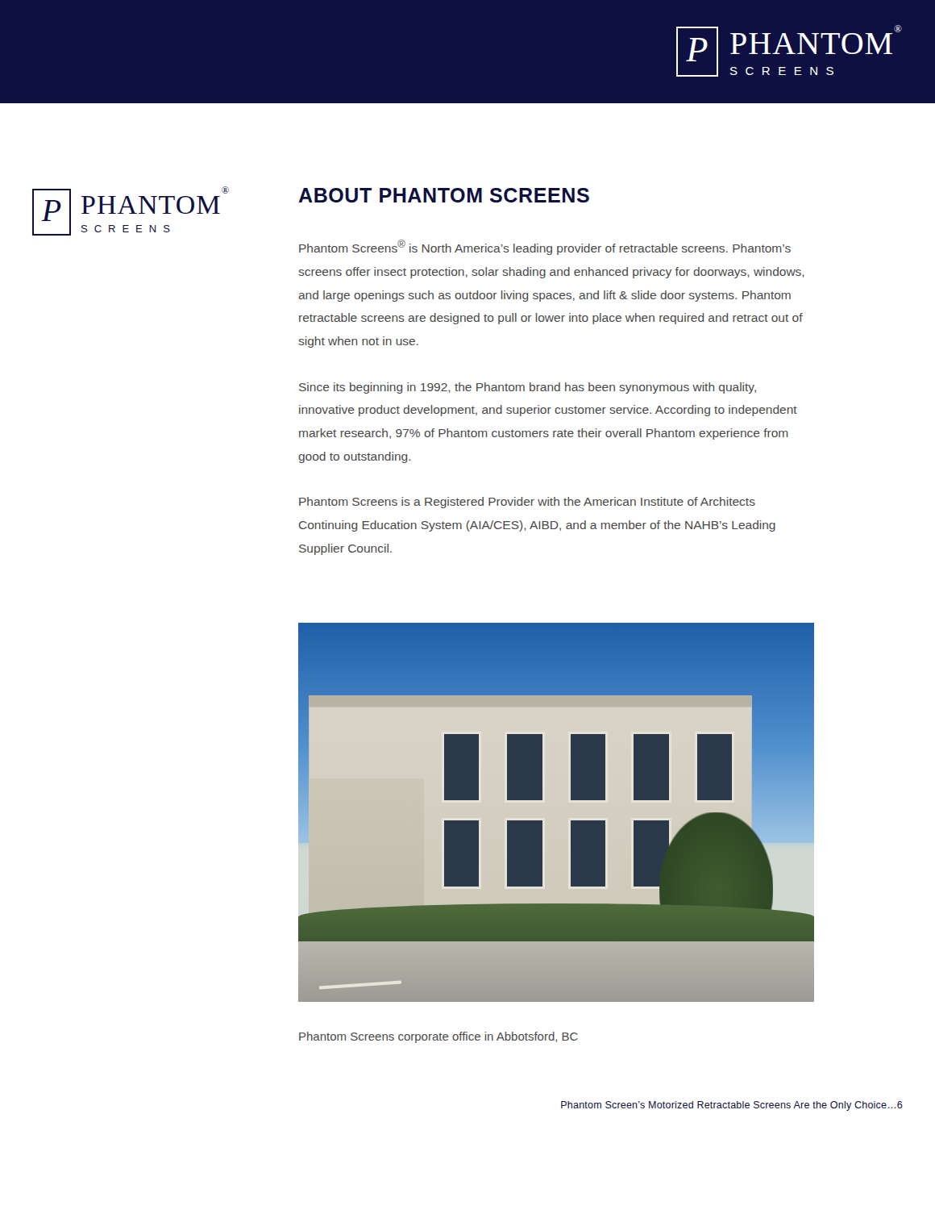P
PHANTOM® SCREENS
P
PHANTOM® SCREENS
ABOUT PHANTOM SCREENS
Phantom Screens® is North America’s leading provider of retractable screens. Phantom’s screens offer insect protection, solar shading and enhanced privacy for doorways, windows, and large openings such as outdoor living spaces, and lift & slide door systems. Phantom retractable screens are designed to pull or lower into place when required and retract out of sight when not in use.
Since its beginning in 1992, the Phantom brand has been synonymous with quality, innovative product development, and superior customer service. According to independent market research, 97% of Phantom customers rate their overall Phantom experience from good to outstanding.
Phantom Screens is a Registered Provider with the American Institute of Architects Continuing Education System (AIA/CES), AIBD, and a member of the NAHB’s Leading Supplier Council.
Phantom Screens corporate office in Abbotsford, BC
Phantom Screen’s Motorized Retractable Screens Are the Only Choice…6